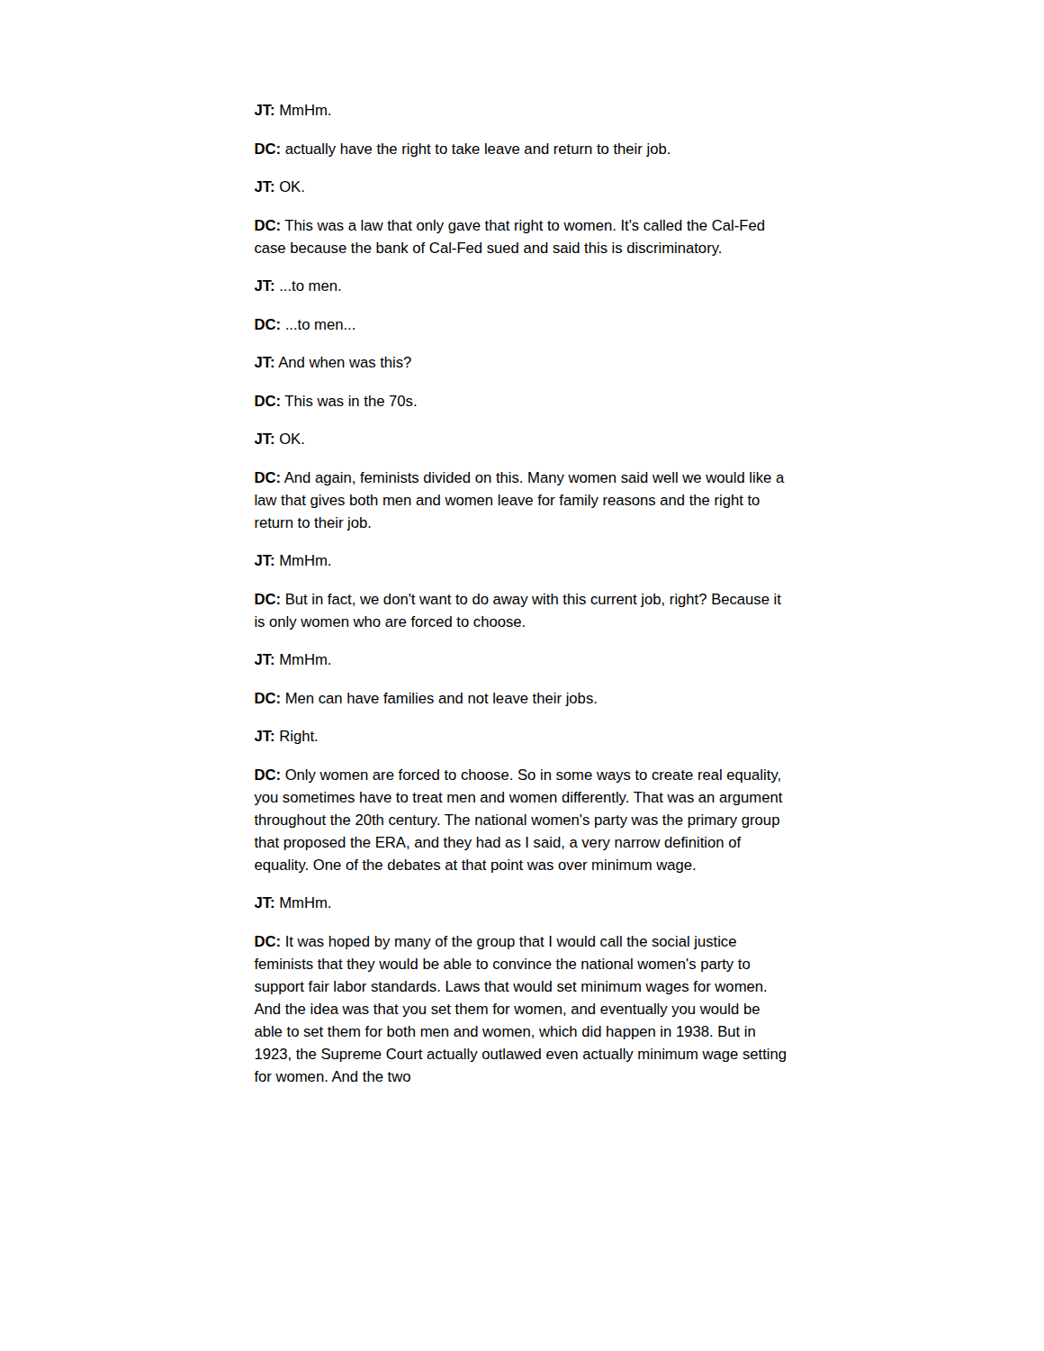JT: MmHm.
DC: actually have the right to take leave and return to their job.
JT: OK.
DC: This was a law that only gave that right to women. It's called the Cal-Fed case because the bank of Cal-Fed sued and said this is discriminatory.
JT: ...to men.
DC: ...to men...
JT: And when was this?
DC: This was in the 70s.
JT: OK.
DC: And again, feminists divided on this. Many women said well we would like a law that gives both men and women leave for family reasons and the right to return to their job.
JT: MmHm.
DC: But in fact, we don't want to do away with this current job, right? Because it is only women who are forced to choose.
JT: MmHm.
DC: Men can have families and not leave their jobs.
JT: Right.
DC: Only women are forced to choose. So in some ways to create real equality, you sometimes have to treat men and women differently. That was an argument throughout the 20th century. The national women's party was the primary group that proposed the ERA, and they had as I said, a very narrow definition of equality. One of the debates at that point was over minimum wage.
JT: MmHm.
DC: It was hoped by many of the group that I would call the social justice feminists that they would be able to convince the national women's party to support fair labor standards. Laws that would set minimum wages for women. And the idea was that you set them for women, and eventually you would be able to set them for both men and women, which did happen in 1938. But in 1923, the Supreme Court actually outlawed even actually minimum wage setting for women. And the two